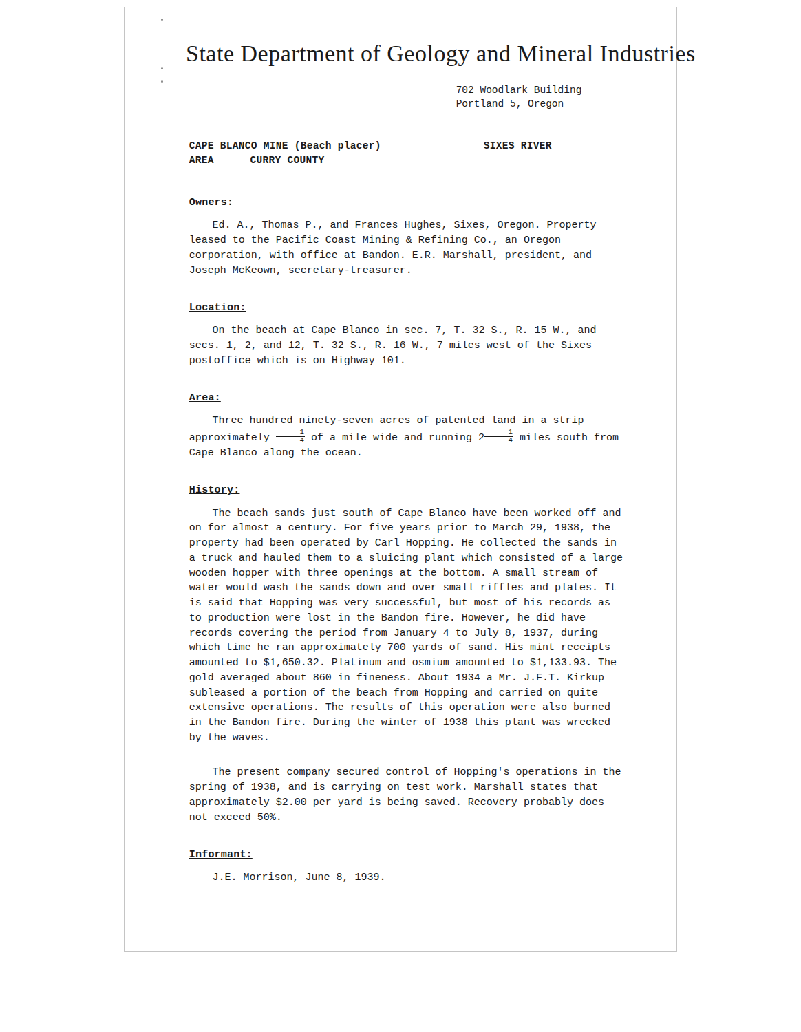State Department of Geology and Mineral Industries
702 Woodlark Building
Portland 5, Oregon
CAPE BLANCO MINE (Beach placer)SIXES RIVER AREA CURRY COUNTY
Owners:
Ed. A., Thomas P., and Frances Hughes, Sixes, Oregon. Property leased to the Pacific Coast Mining & Refining Co., an Oregon corporation, with office at Bandon. E.R. Marshall, president, and Joseph McKeown, secretary-treasurer.
Location:
On the beach at Cape Blanco in sec. 7, T. 32 S., R. 15 W., and secs. 1, 2, and 12, T. 32 S., R. 16 W., 7 miles west of the Sixes postoffice which is on Highway 101.
Area:
Three hundred ninety-seven acres of patented land in a strip approximately 14 of a mile wide and running 214 miles south from Cape Blanco along the ocean.
History:
The beach sands just south of Cape Blanco have been worked off and on for almost a century. For five years prior to March 29, 1938, the property had been operated by Carl Hopping. He collected the sands in a truck and hauled them to a sluicing plant which consisted of a large wooden hopper with three openings at the bottom. A small stream of water would wash the sands down and over small riffles and plates. It is said that Hopping was very successful, but most of his records as to production were lost in the Bandon fire. However, he did have records covering the period from January 4 to July 8, 1937, during which time he ran approximately 700 yards of sand. His mint receipts amounted to $1,650.32. Platinum and osmium amounted to $1,133.93. The gold averaged about 860 in fineness. About 1934 a Mr. J.F.T. Kirkup subleased a portion of the beach from Hopping and carried on quite extensive operations. The results of this operation were also burned in the Bandon fire. During the winter of 1938 this plant was wrecked by the waves.
The present company secured control of Hopping's operations in the spring of 1938, and is carrying on test work. Marshall states that approximately $2.00 per yard is being saved. Recovery probably does not exceed 50%.
Informant:
J.E. Morrison, June 8, 1939.